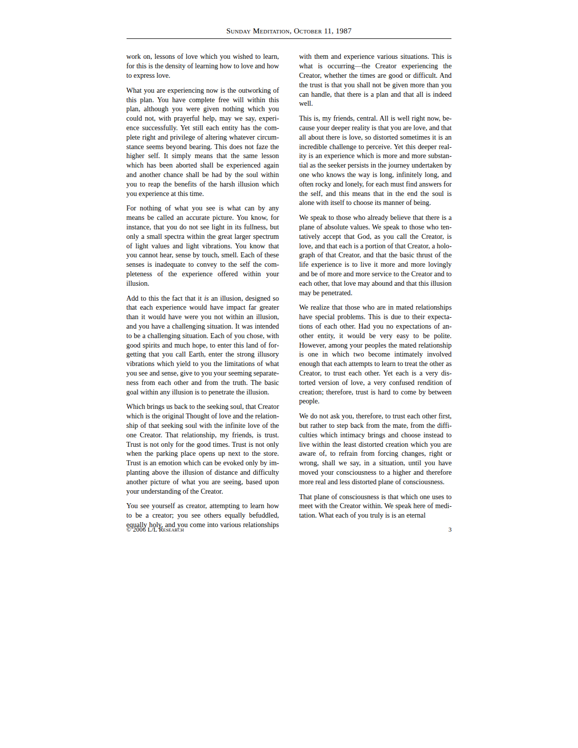Sunday Meditation, October 11, 1987
work on, lessons of love which you wished to learn, for this is the density of learning how to love and how to express love.
What you are experiencing now is the outworking of this plan. You have complete free will within this plan, although you were given nothing which you could not, with prayerful help, may we say, experience successfully. Yet still each entity has the complete right and privilege of altering whatever circumstance seems beyond bearing. This does not faze the higher self. It simply means that the same lesson which has been aborted shall be experienced again and another chance shall be had by the soul within you to reap the benefits of the harsh illusion which you experience at this time.
For nothing of what you see is what can by any means be called an accurate picture. You know, for instance, that you do not see light in its fullness, but only a small spectra within the great larger spectrum of light values and light vibrations. You know that you cannot hear, sense by touch, smell. Each of these senses is inadequate to convey to the self the completeness of the experience offered within your illusion.
Add to this the fact that it is an illusion, designed so that each experience would have impact far greater than it would have were you not within an illusion, and you have a challenging situation. It was intended to be a challenging situation. Each of you chose, with good spirits and much hope, to enter this land of forgetting that you call Earth, enter the strong illusory vibrations which yield to you the limitations of what you see and sense, give to you your seeming separateness from each other and from the truth. The basic goal within any illusion is to penetrate the illusion.
Which brings us back to the seeking soul, that Creator which is the original Thought of love and the relationship of that seeking soul with the infinite love of the one Creator. That relationship, my friends, is trust. Trust is not only for the good times. Trust is not only when the parking place opens up next to the store. Trust is an emotion which can be evoked only by implanting above the illusion of distance and difficulty another picture of what you are seeing, based upon your understanding of the Creator.
You see yourself as creator, attempting to learn how to be a creator; you see others equally befuddled, equally holy, and you come into various relationships with them and experience various situations. This is what is occurring—the Creator experiencing the Creator, whether the times are good or difficult. And the trust is that you shall not be given more than you can handle, that there is a plan and that all is indeed well.
This is, my friends, central. All is well right now, because your deeper reality is that you are love, and that all about there is love, so distorted sometimes it is an incredible challenge to perceive. Yet this deeper reality is an experience which is more and more substantial as the seeker persists in the journey undertaken by one who knows the way is long, infinitely long, and often rocky and lonely, for each must find answers for the self, and this means that in the end the soul is alone with itself to choose its manner of being.
We speak to those who already believe that there is a plane of absolute values. We speak to those who tentatively accept that God, as you call the Creator, is love, and that each is a portion of that Creator, a holograph of that Creator, and that the basic thrust of the life experience is to live it more and more lovingly and be of more and more service to the Creator and to each other, that love may abound and that this illusion may be penetrated.
We realize that those who are in mated relationships have special problems. This is due to their expectations of each other. Had you no expectations of another entity, it would be very easy to be polite. However, among your peoples the mated relationship is one in which two become intimately involved enough that each attempts to learn to treat the other as Creator, to trust each other. Yet each is a very distorted version of love, a very confused rendition of creation; therefore, trust is hard to come by between people.
We do not ask you, therefore, to trust each other first, but rather to step back from the mate, from the difficulties which intimacy brings and choose instead to live within the least distorted creation which you are aware of, to refrain from forcing changes, right or wrong, shall we say, in a situation, until you have moved your consciousness to a higher and therefore more real and less distorted plane of consciousness.
That plane of consciousness is that which one uses to meet with the Creator within. We speak here of meditation. What each of you truly is is an eternal
© 2006 L/L Research 3